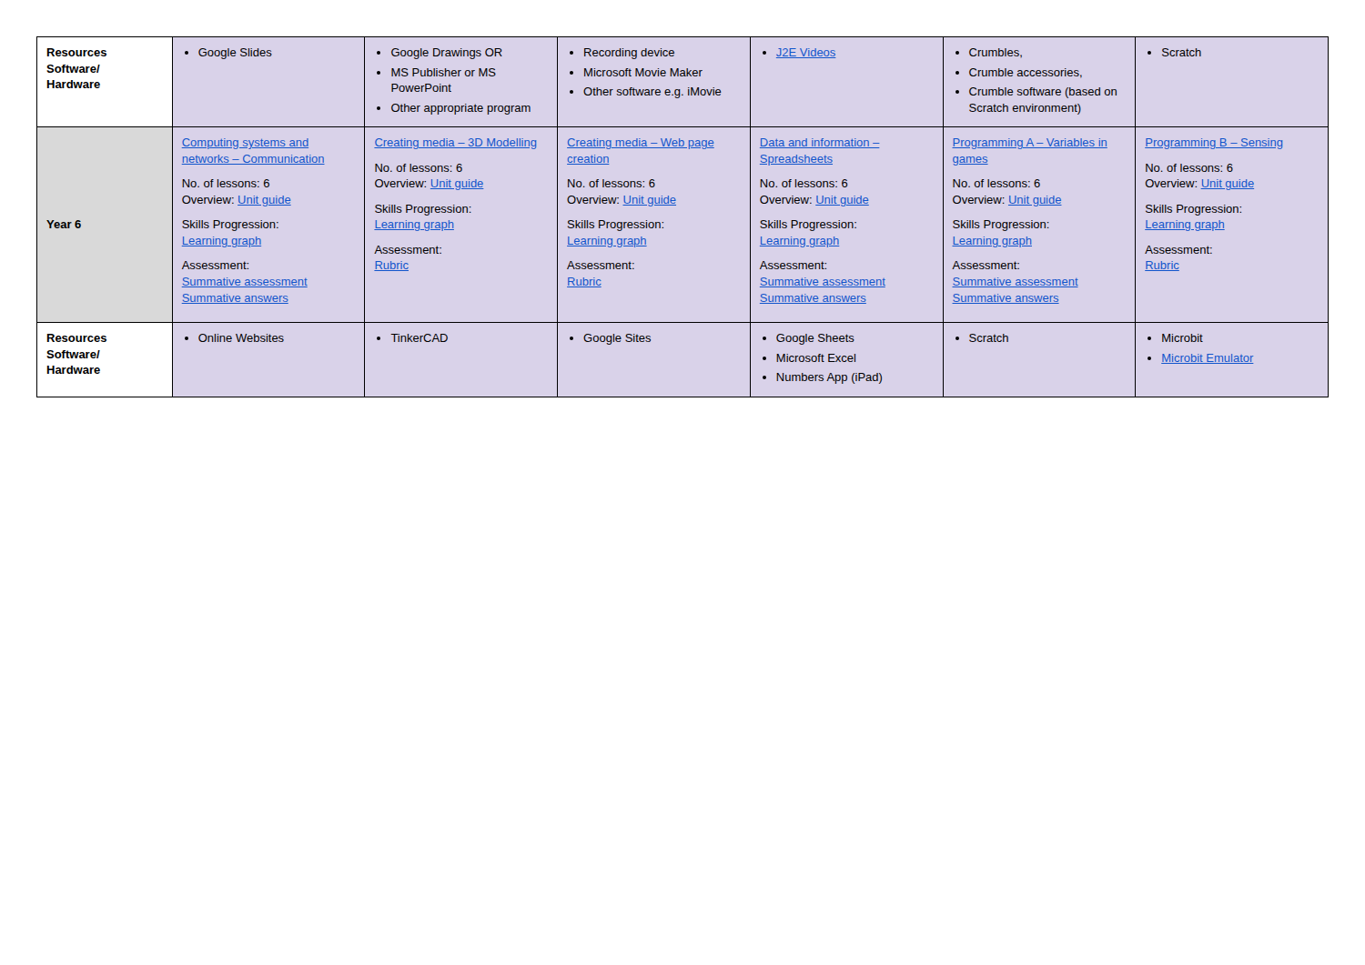| Resources Software/ Hardware | Google Slides | Google Drawings OR MS Publisher or MS PowerPoint Other appropriate program | Recording device Microsoft Movie Maker Other software e.g. iMovie | J2E Videos | Crumbles, Crumble accessories, Crumble software (based on Scratch environment) | Scratch |
| Year 6 | Computing systems and networks – Communication No. of lessons: 6 Overview: Unit guide Skills Progression: Learning graph Assessment: Summative assessment Summative answers | Creating media – 3D Modelling No. of lessons: 6 Overview: Unit guide Skills Progression: Learning graph Assessment: Rubric | Creating media – Web page creation No. of lessons: 6 Overview: Unit guide Skills Progression: Learning graph Assessment: Rubric | Data and information – Spreadsheets No. of lessons: 6 Overview: Unit guide Skills Progression: Learning graph Assessment: Summative assessment Summative answers | Programming A – Variables in games No. of lessons: 6 Overview: Unit guide Skills Progression: Learning graph Assessment: Summative assessment Summative answers | Programming B – Sensing No. of lessons: 6 Overview: Unit guide Skills Progression: Learning graph Assessment: Rubric |
| Resources Software/ Hardware | Online Websites | TinkerCAD | Google Sites | Google Sheets Microsoft Excel Numbers App (iPad) | Scratch | Microbit Microbit Emulator |